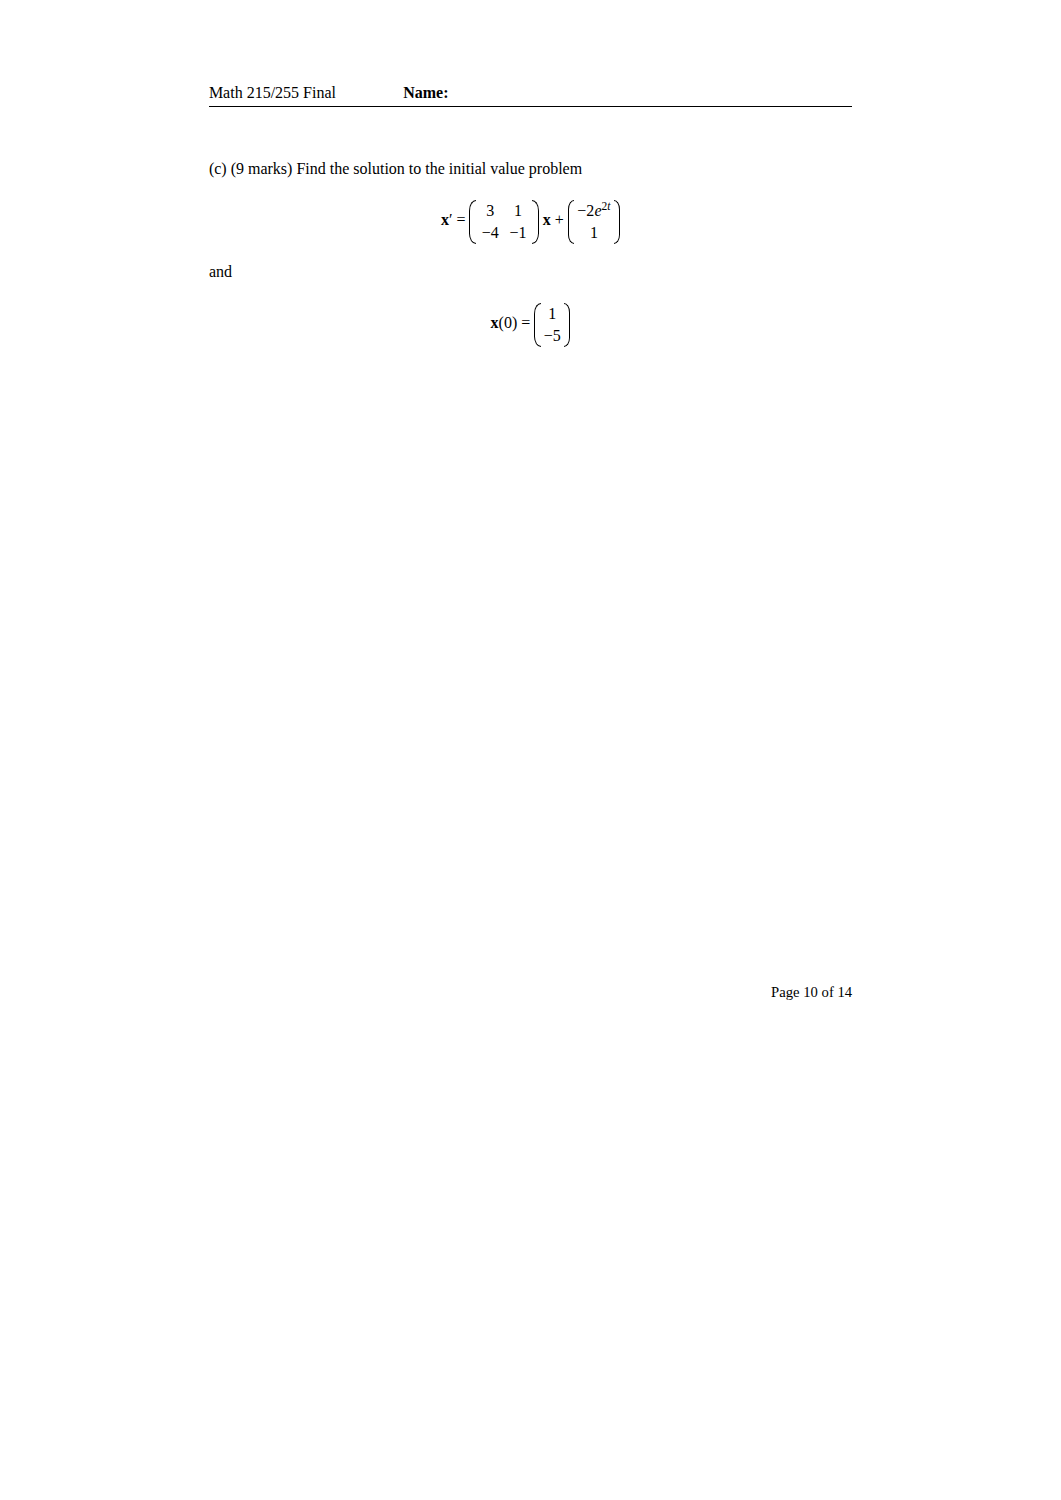Math 215/255 Final
Name:
(c) (9 marks) Find the solution to the initial value problem
x′ =
| 3 | 1 |
| −4 | −1 |
x +
| −2 e 2 t |
| 1 |
and
x(0) =
| 1 |
| −5 |
Page 10 of 14